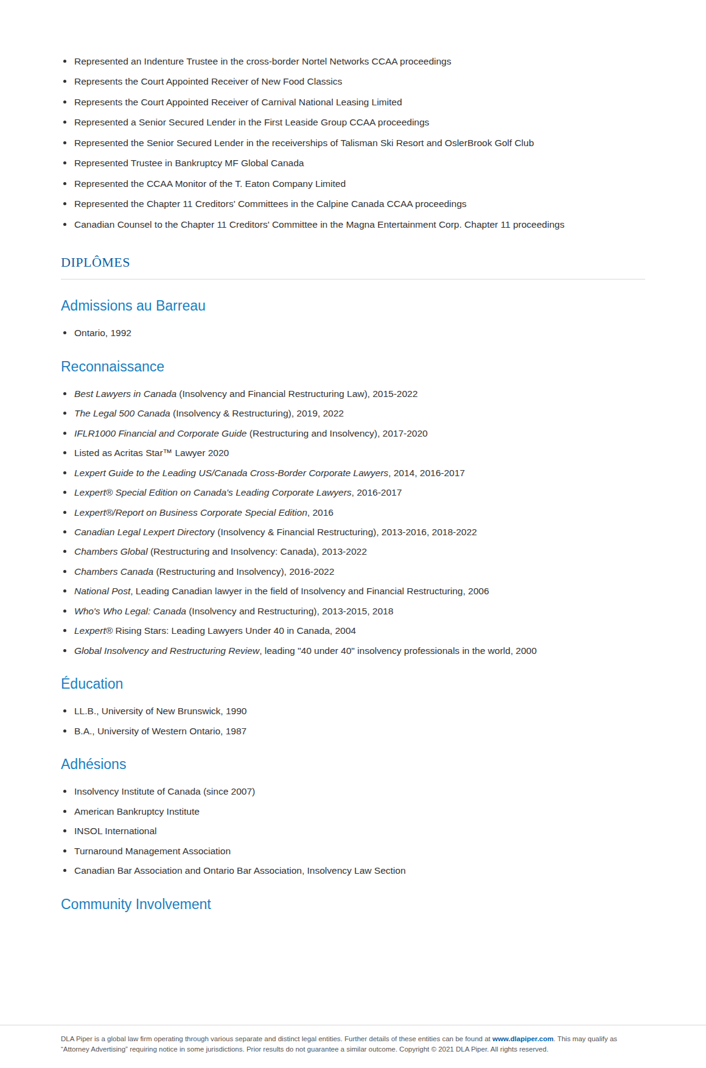Represented an Indenture Trustee in the cross-border Nortel Networks CCAA proceedings
Represents the Court Appointed Receiver of New Food Classics
Represents the Court Appointed Receiver of Carnival National Leasing Limited
Represented a Senior Secured Lender in the First Leaside Group CCAA proceedings
Represented the Senior Secured Lender in the receiverships of Talisman Ski Resort and OslerBrook Golf Club
Represented Trustee in Bankruptcy MF Global Canada
Represented the CCAA Monitor of the T. Eaton Company Limited
Represented the Chapter 11 Creditors' Committees in the Calpine Canada CCAA proceedings
Canadian Counsel to the Chapter 11 Creditors' Committee in the Magna Entertainment Corp. Chapter 11 proceedings
DIPLÔMES
Admissions au Barreau
Ontario, 1992
Reconnaissance
Best Lawyers in Canada (Insolvency and Financial Restructuring Law), 2015-2022
The Legal 500 Canada (Insolvency & Restructuring), 2019, 2022
IFLR1000 Financial and Corporate Guide (Restructuring and Insolvency), 2017-2020
Listed as Acritas Star™ Lawyer 2020
Lexpert Guide to the Leading US/Canada Cross-Border Corporate Lawyers, 2014, 2016-2017
Lexpert® Special Edition on Canada's Leading Corporate Lawyers, 2016-2017
Lexpert®/Report on Business Corporate Special Edition, 2016
Canadian Legal Lexpert Directory (Insolvency & Financial Restructuring), 2013-2016, 2018-2022
Chambers Global (Restructuring and Insolvency: Canada), 2013-2022
Chambers Canada (Restructuring and Insolvency), 2016-2022
National Post, Leading Canadian lawyer in the field of Insolvency and Financial Restructuring, 2006
Who's Who Legal: Canada (Insolvency and Restructuring), 2013-2015, 2018
Lexpert® Rising Stars: Leading Lawyers Under 40 in Canada, 2004
Global Insolvency and Restructuring Review, leading "40 under 40" insolvency professionals in the world, 2000
Éducation
LL.B., University of New Brunswick, 1990
B.A., University of Western Ontario, 1987
Adhésions
Insolvency Institute of Canada (since 2007)
American Bankruptcy Institute
INSOL International
Turnaround Management Association
Canadian Bar Association and Ontario Bar Association, Insolvency Law Section
Community Involvement
DLA Piper is a global law firm operating through various separate and distinct legal entities. Further details of these entities can be found at www.dlapiper.com. This may qualify as “Attorney Advertising” requiring notice in some jurisdictions. Prior results do not guarantee a similar outcome. Copyright © 2021 DLA Piper. All rights reserved.